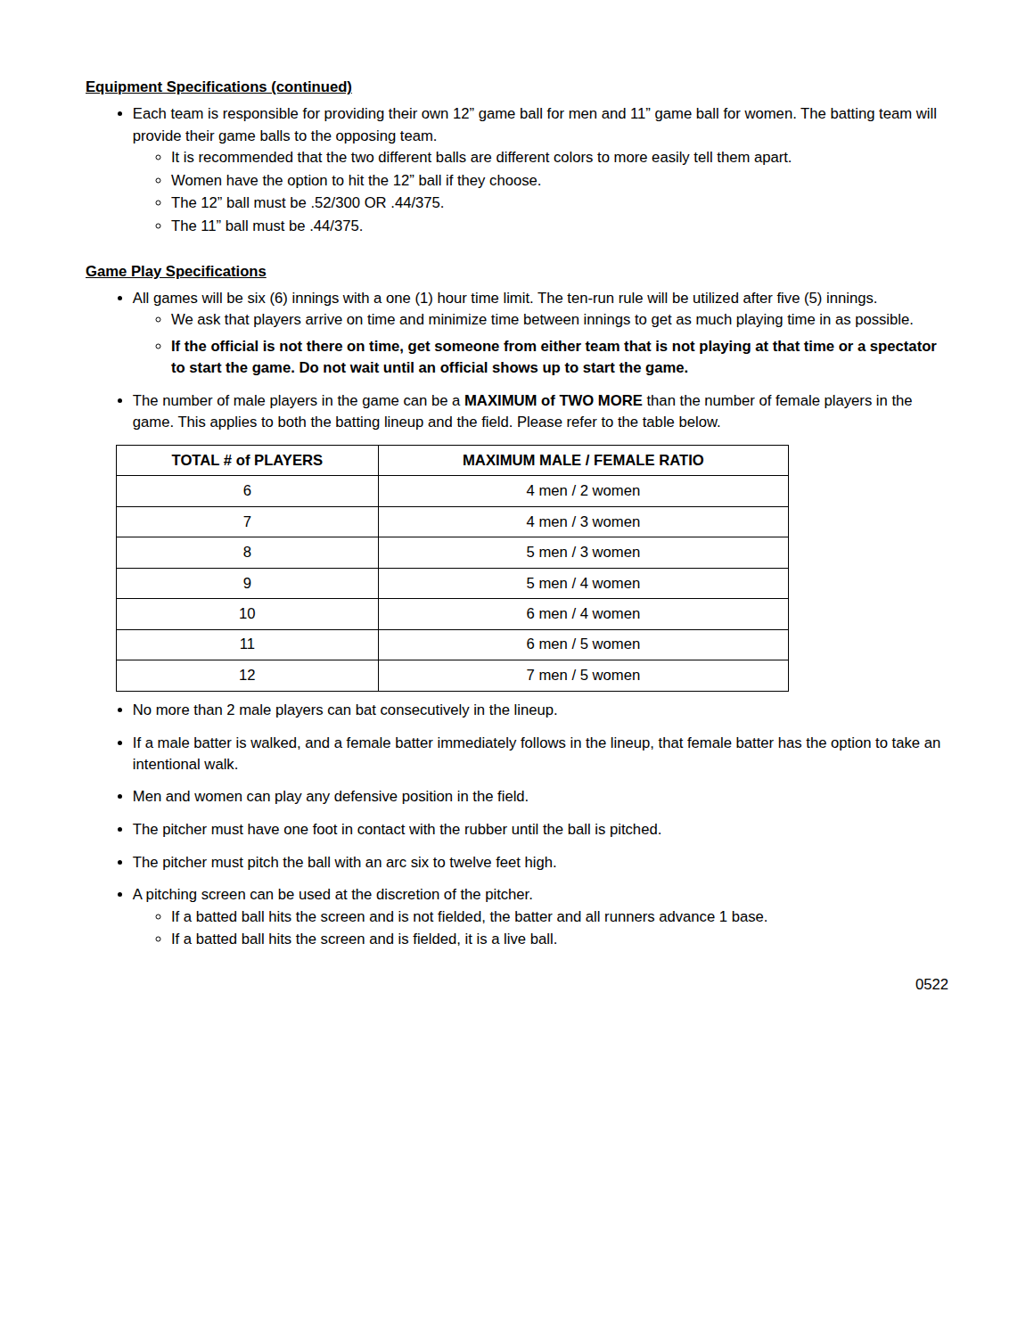Equipment Specifications (continued)
Each team is responsible for providing their own 12” game ball for men and 11” game ball for women. The batting team will provide their game balls to the opposing team.
It is recommended that the two different balls are different colors to more easily tell them apart.
Women have the option to hit the 12” ball if they choose.
The 12” ball must be .52/300 OR .44/375.
The 11” ball must be .44/375.
Game Play Specifications
All games will be six (6) innings with a one (1) hour time limit. The ten-run rule will be utilized after five (5) innings.
We ask that players arrive on time and minimize time between innings to get as much playing time in as possible.
If the official is not there on time, get someone from either team that is not playing at that time or a spectator to start the game. Do not wait until an official shows up to start the game.
The number of male players in the game can be a MAXIMUM of TWO MORE than the number of female players in the game. This applies to both the batting lineup and the field. Please refer to the table below.
| TOTAL # of PLAYERS | MAXIMUM MALE / FEMALE RATIO |
| --- | --- |
| 6 | 4 men / 2 women |
| 7 | 4 men / 3 women |
| 8 | 5 men / 3 women |
| 9 | 5 men / 4 women |
| 10 | 6 men / 4 women |
| 11 | 6 men / 5 women |
| 12 | 7 men / 5 women |
No more than 2 male players can bat consecutively in the lineup.
If a male batter is walked, and a female batter immediately follows in the lineup, that female batter has the option to take an intentional walk.
Men and women can play any defensive position in the field.
The pitcher must have one foot in contact with the rubber until the ball is pitched.
The pitcher must pitch the ball with an arc six to twelve feet high.
A pitching screen can be used at the discretion of the pitcher.
If a batted ball hits the screen and is not fielded, the batter and all runners advance 1 base.
If a batted ball hits the screen and is fielded, it is a live ball.
0522